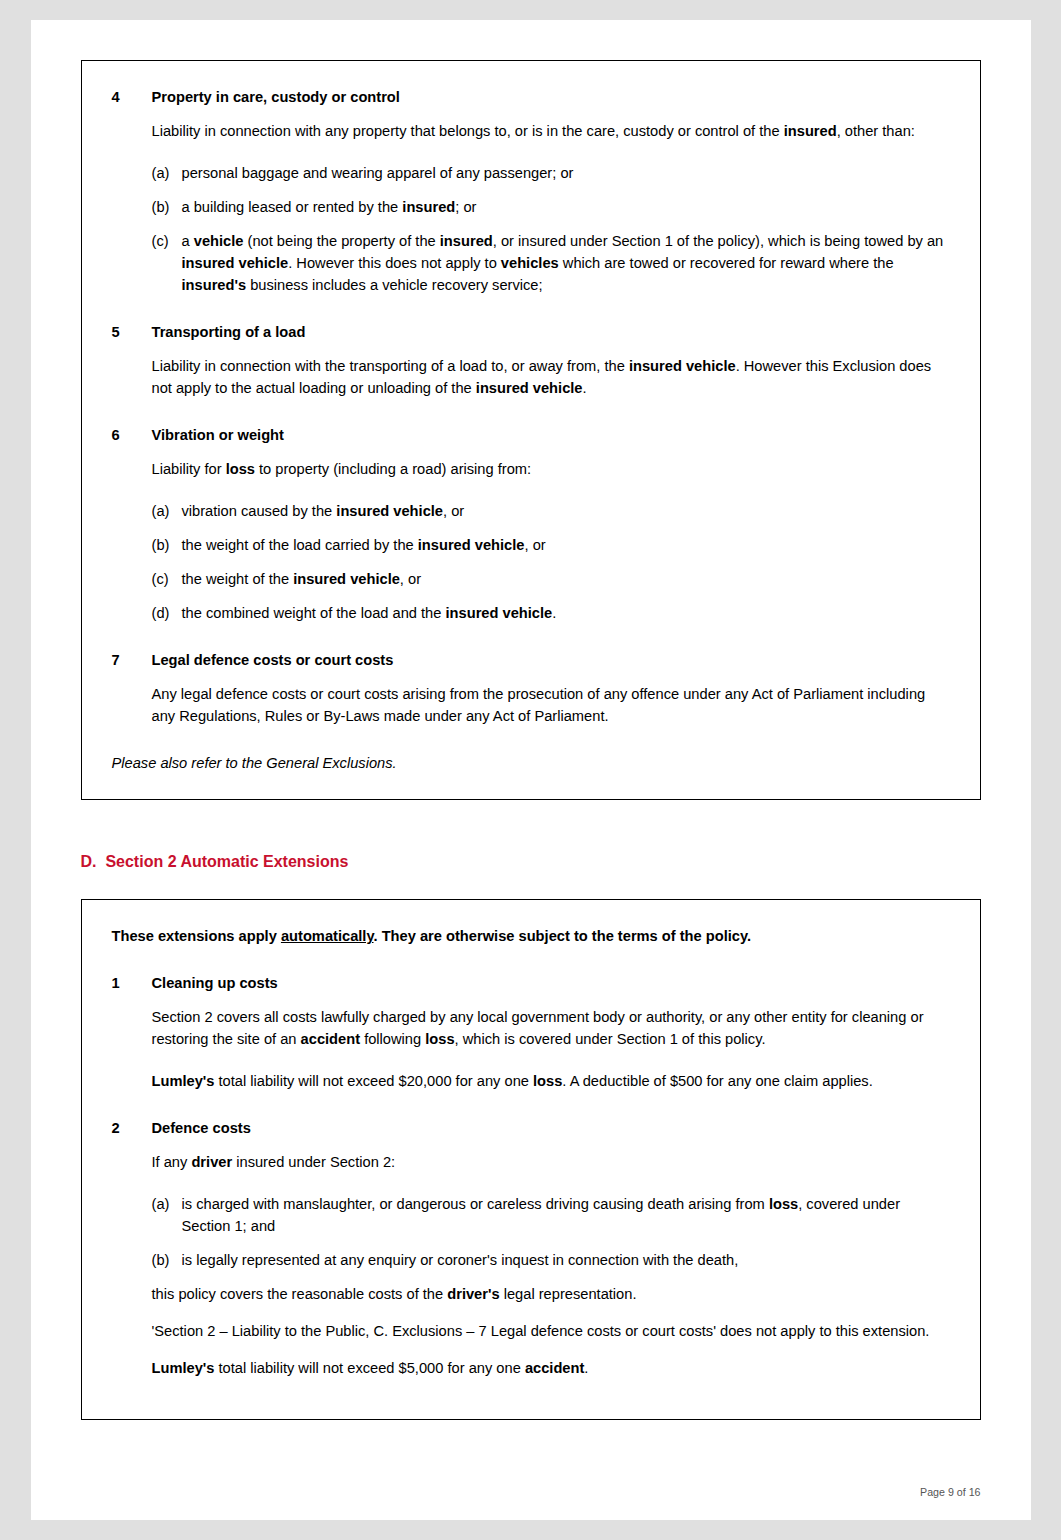4
Property in care, custody or control
Liability in connection with any property that belongs to, or is in the care, custody or control of the insured, other than:
(a)
personal baggage and wearing apparel of any passenger; or
(b)
a building leased or rented by the insured; or
(c)
a vehicle (not being the property of the insured, or insured under Section 1 of the policy), which is being towed by an insured vehicle. However this does not apply to vehicles which are towed or recovered for reward where the insured's business includes a vehicle recovery service;
5
Transporting of a load
Liability in connection with the transporting of a load to, or away from, the insured vehicle. However this Exclusion does not apply to the actual loading or unloading of the insured vehicle.
6
Vibration or weight
Liability for loss to property (including a road) arising from:
(a)
vibration caused by the insured vehicle, or
(b)
the weight of the load carried by the insured vehicle, or
(c)
the weight of the insured vehicle, or
(d)
the combined weight of the load and the insured vehicle.
7
Legal defence costs or court costs
Any legal defence costs or court costs arising from the prosecution of any offence under any Act of Parliament including any Regulations, Rules or By-Laws made under any Act of Parliament.
Please also refer to the General Exclusions.
D. Section 2 Automatic Extensions
These extensions apply automatically. They are otherwise subject to the terms of the policy.
1
Cleaning up costs
Section 2 covers all costs lawfully charged by any local government body or authority, or any other entity for cleaning or restoring the site of an accident following loss, which is covered under Section 1 of this policy.
Lumley's total liability will not exceed $20,000 for any one loss. A deductible of $500 for any one claim applies.
2
Defence costs
If any driver insured under Section 2:
(a)
is charged with manslaughter, or dangerous or careless driving causing death arising from loss, covered under Section 1; and
(b)
is legally represented at any enquiry or coroner's inquest in connection with the death,
this policy covers the reasonable costs of the driver's legal representation.
'Section 2 – Liability to the Public, C. Exclusions – 7 Legal defence costs or court costs' does not apply to this extension.
Lumley's total liability will not exceed $5,000 for any one accident.
Page 9 of 16